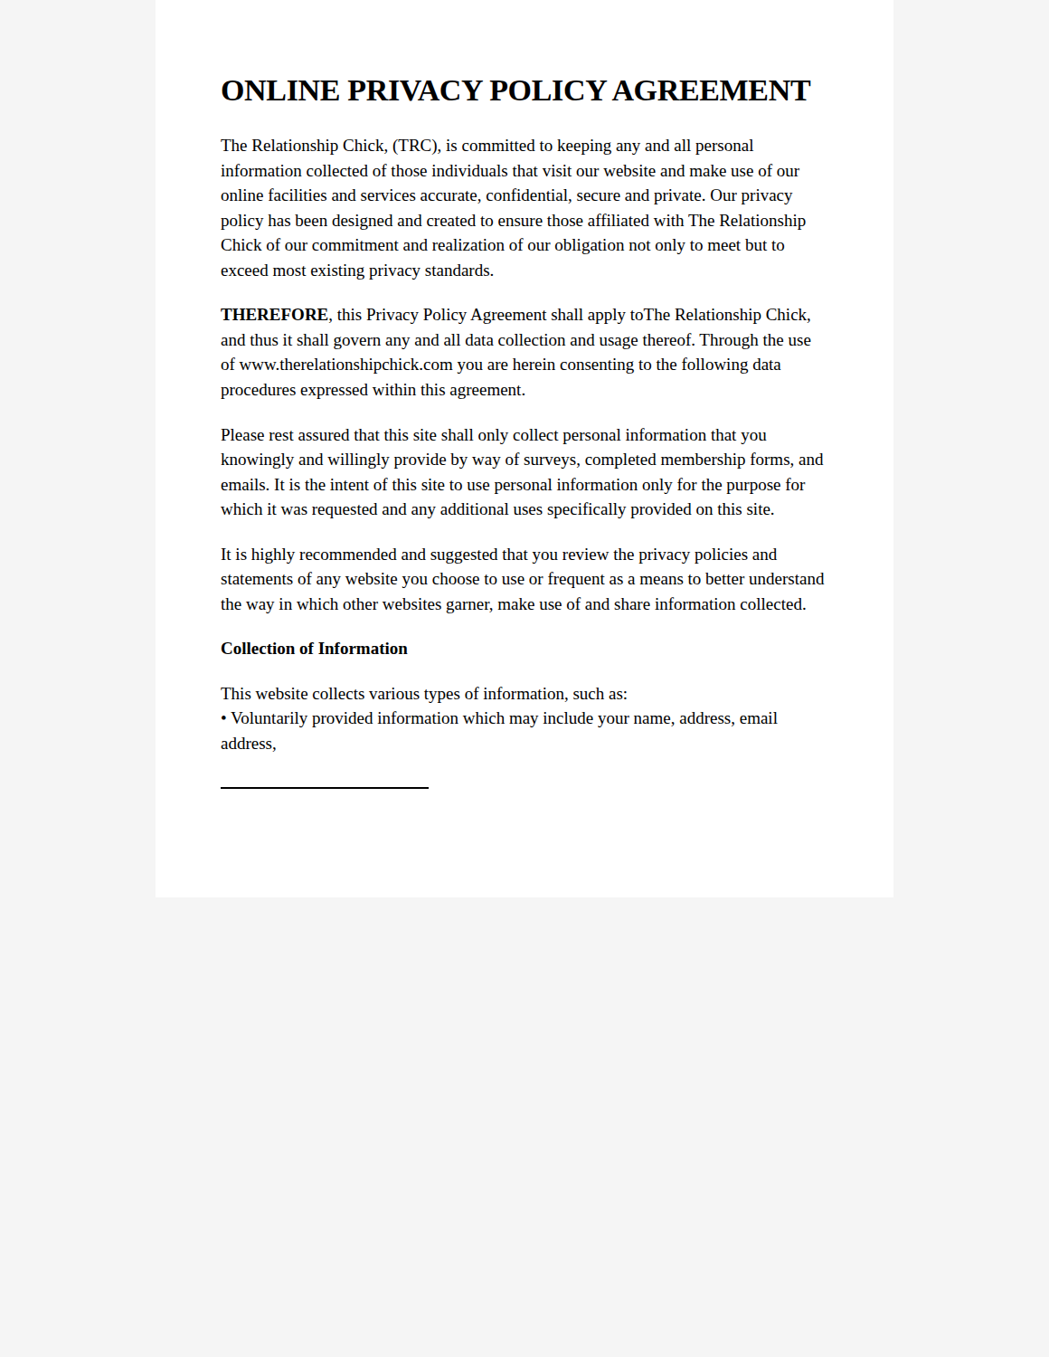ONLINE PRIVACY POLICY AGREEMENT
The Relationship Chick, (TRC), is committed to keeping any and all personal information collected of those individuals that visit our website and make use of our online facilities and services accurate, confidential, secure and private. Our privacy policy has been designed and created to ensure those affiliated with The Relationship Chick of our commitment and realization of our obligation not only to meet but to exceed most existing privacy standards.
THEREFORE, this Privacy Policy Agreement shall apply toThe Relationship Chick, and thus it shall govern any and all data collection and usage thereof. Through the use of www.therelationshipchick.com you are herein consenting to the following data procedures expressed within this agreement.
Please rest assured that this site shall only collect personal information that you knowingly and willingly provide by way of surveys, completed membership forms, and emails. It is the intent of this site to use personal information only for the purpose for which it was requested and any additional uses specifically provided on this site.
It is highly recommended and suggested that you review the privacy policies and statements of any website you choose to use or frequent as a means to better understand the way in which other websites garner, make use of and share information collected.
Collection of Information
This website collects various types of information, such as:
• Voluntarily provided information which may include your name, address, email address,